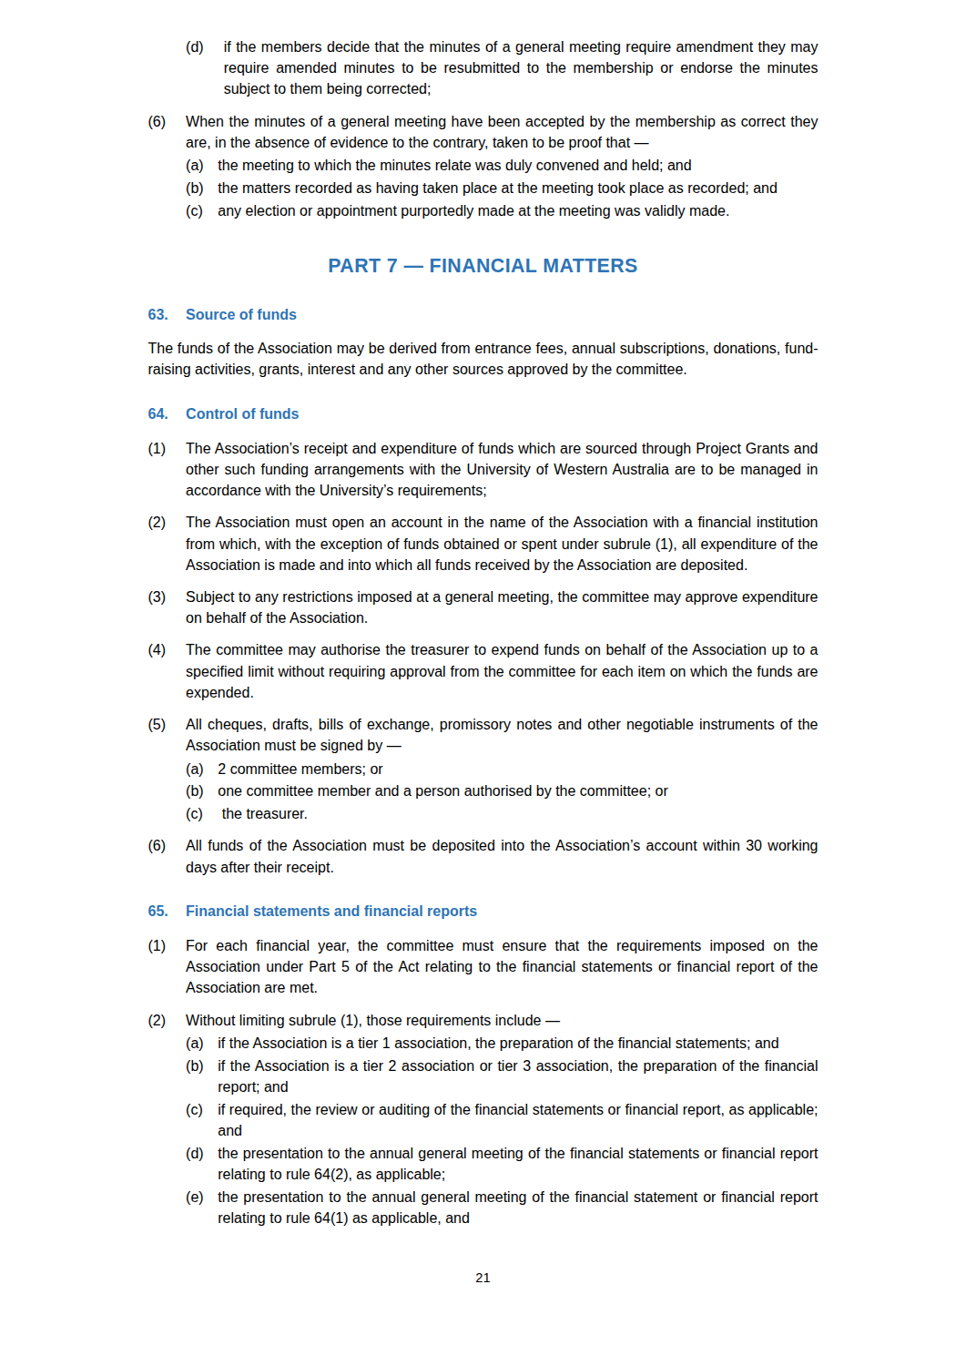(d) if the members decide that the minutes of a general meeting require amendment they may require amended minutes to be resubmitted to the membership or endorse the minutes subject to them being corrected;
(6) When the minutes of a general meeting have been accepted by the membership as correct they are, in the absence of evidence to the contrary, taken to be proof that —
(a) the meeting to which the minutes relate was duly convened and held; and
(b) the matters recorded as having taken place at the meeting took place as recorded; and
(c) any election or appointment purportedly made at the meeting was validly made.
PART 7 — FINANCIAL MATTERS
63. Source of funds
The funds of the Association may be derived from entrance fees, annual subscriptions, donations, fund-raising activities, grants, interest and any other sources approved by the committee.
64. Control of funds
(1) The Association’s receipt and expenditure of funds which are sourced through Project Grants and other such funding arrangements with the University of Western Australia are to be managed in accordance with the University’s requirements;
(2) The Association must open an account in the name of the Association with a financial institution from which, with the exception of funds obtained or spent under subrule (1), all expenditure of the Association is made and into which all funds received by the Association are deposited.
(3) Subject to any restrictions imposed at a general meeting, the committee may approve expenditure on behalf of the Association.
(4) The committee may authorise the treasurer to expend funds on behalf of the Association up to a specified limit without requiring approval from the committee for each item on which the funds are expended.
(5) All cheques, drafts, bills of exchange, promissory notes and other negotiable instruments of the Association must be signed by —
(a) 2 committee members; or
(b) one committee member and a person authorised by the committee; or
(c) the treasurer.
(6) All funds of the Association must be deposited into the Association’s account within 30 working days after their receipt.
65. Financial statements and financial reports
(1) For each financial year, the committee must ensure that the requirements imposed on the Association under Part 5 of the Act relating to the financial statements or financial report of the Association are met.
(2) Without limiting subrule (1), those requirements include —
(a) if the Association is a tier 1 association, the preparation of the financial statements; and
(b) if the Association is a tier 2 association or tier 3 association, the preparation of the financial report; and
(c) if required, the review or auditing of the financial statements or financial report, as applicable; and
(d) the presentation to the annual general meeting of the financial statements or financial report relating to rule 64(2), as applicable;
(e) the presentation to the annual general meeting of the financial statement or financial report relating to rule 64(1) as applicable, and
21